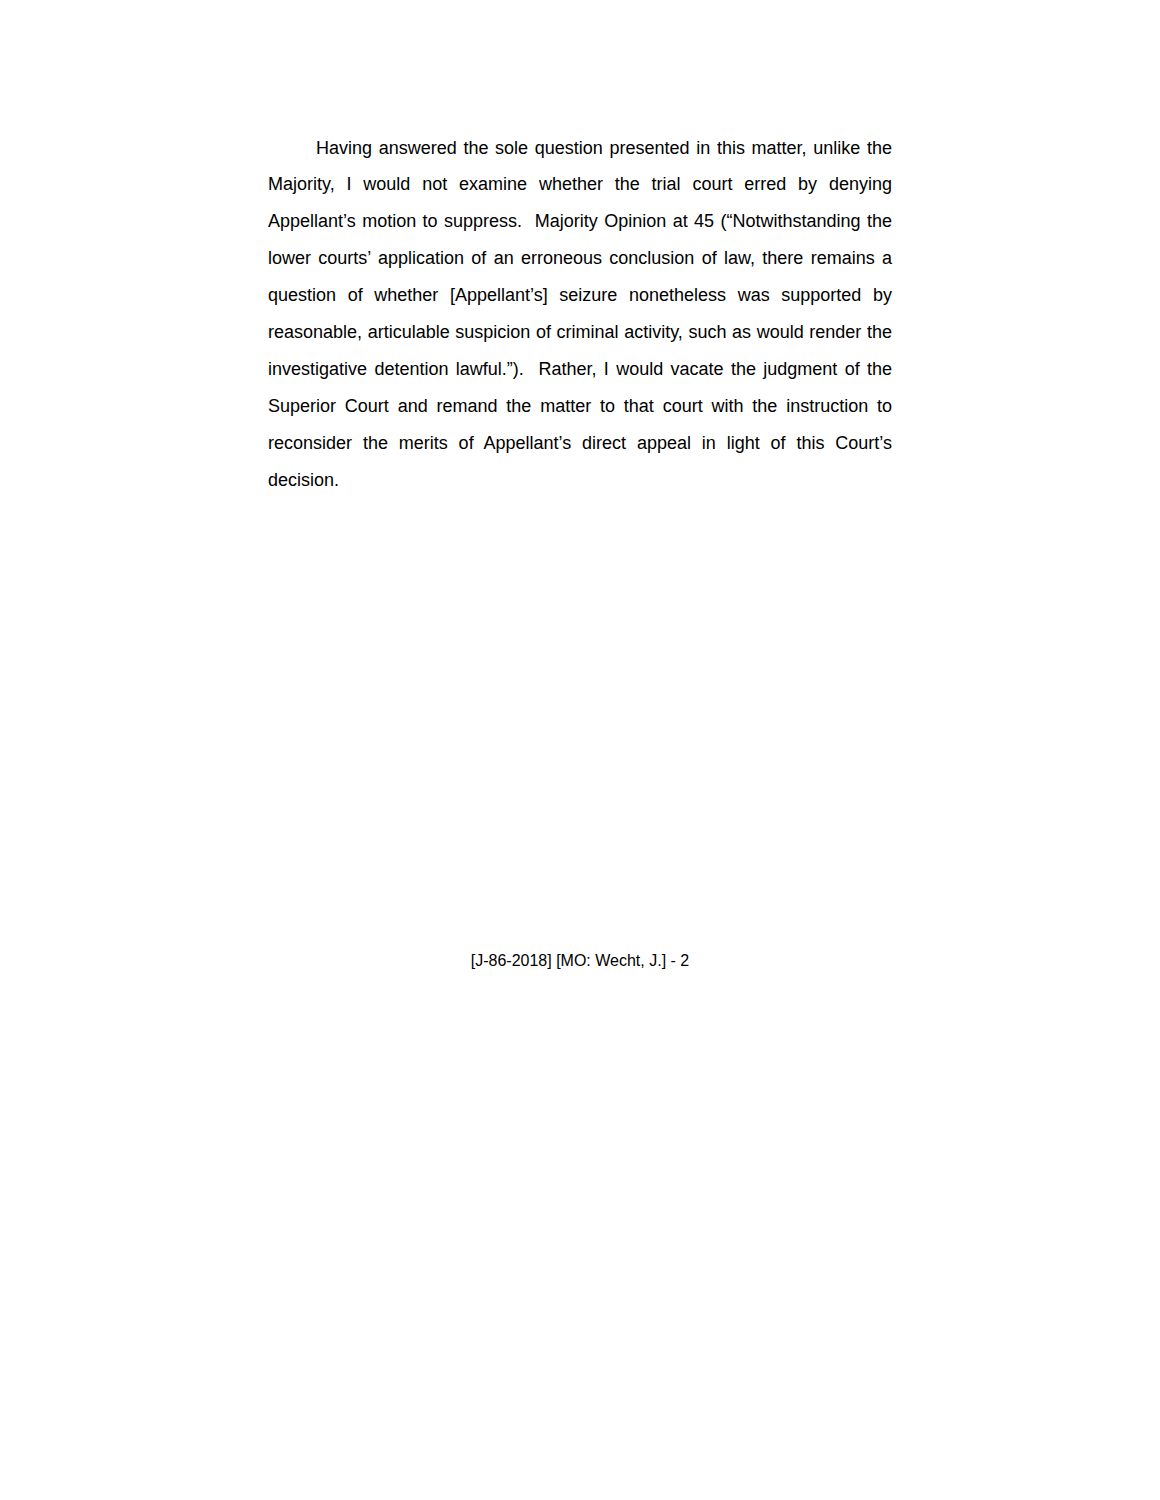Having answered the sole question presented in this matter, unlike the Majority, I would not examine whether the trial court erred by denying Appellant’s motion to suppress. Majority Opinion at 45 (“Notwithstanding the lower courts’ application of an erroneous conclusion of law, there remains a question of whether [Appellant’s] seizure nonetheless was supported by reasonable, articulable suspicion of criminal activity, such as would render the investigative detention lawful.”). Rather, I would vacate the judgment of the Superior Court and remand the matter to that court with the instruction to reconsider the merits of Appellant’s direct appeal in light of this Court’s decision.
[J-86-2018] [MO: Wecht, J.] - 2